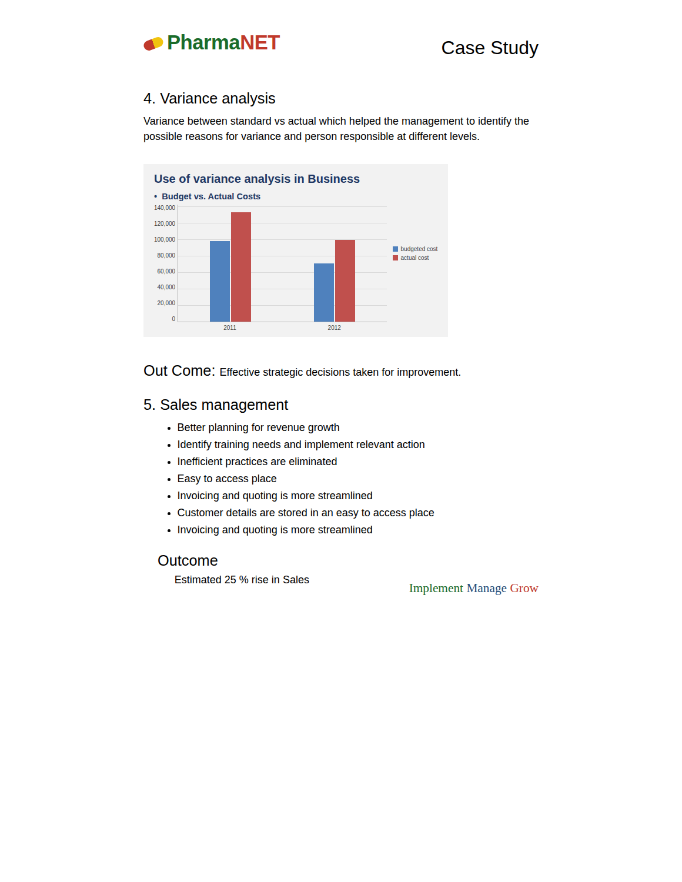Pharma NET
Case Study
4. Variance analysis
Variance between standard vs actual which helped the management to identify the possible reasons for variance and person responsible at different levels.
Use of variance analysis in Business
Budget vs. Actual Costs
140,000 120,000 100,000 80,000 60,000 40,000 20,000 0
2011 2012
budgeted cost
actual cost
Out Come: Effective strategic decisions taken for improvement.
5. Sales management
Better planning for revenue growth
Identify training needs and implement relevant action
Inefficient practices are eliminated
Easy to access place
Invoicing and quoting is more streamlined
Customer details are stored in an easy to access place
Invoicing and quoting is more streamlined
Outcome
Estimated 25 % rise in Sales
Implement Manage Grow